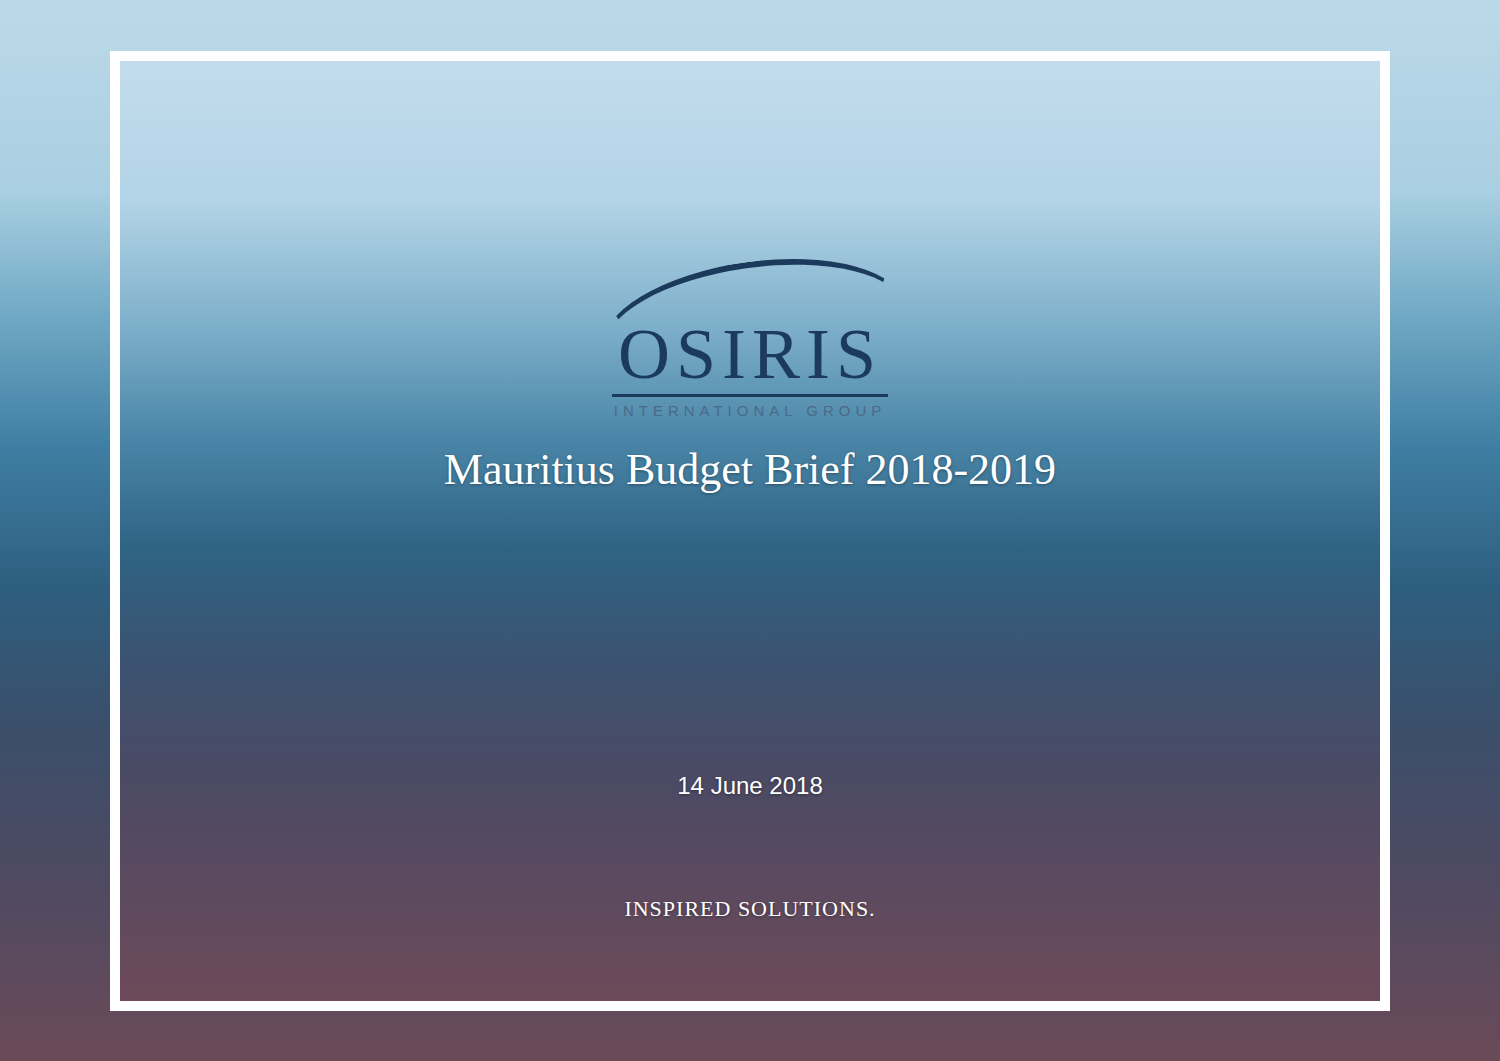OSIRIS
INTERNATIONAL GROUP
Mauritius Budget Brief 2018-2019
14 June 2018
INSPIRED SOLUTIONS.